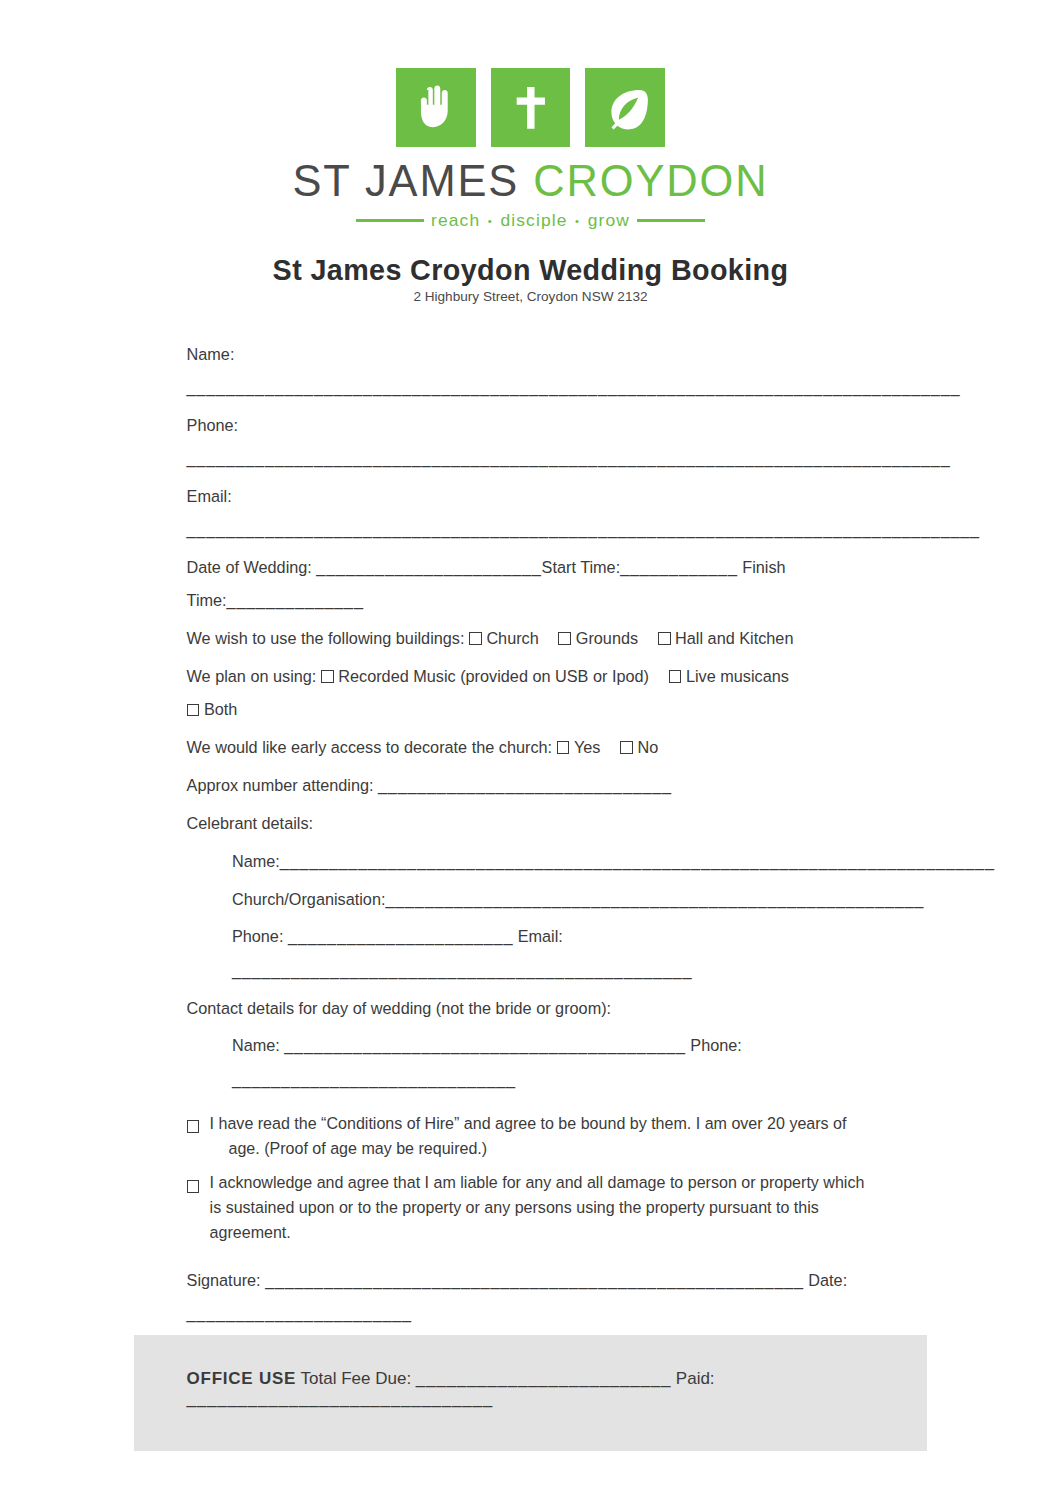ST JAMES CROYDON
reach•disciple•grow
St James Croydon Wedding Booking
2 Highbury Street, Croydon NSW 2132
Name: _______________________________________________________________________________
Phone: ______________________________________________________________________________
Email: _________________________________________________________________________________
Date of Wedding: _______________________Start Time:____________ Finish Time:______________
We wish to use the following buildings: Church Grounds Hall and Kitchen
We plan on using: Recorded Music (provided on USB or Ipod) Live musicans Both
We would like early access to decorate the church: Yes No
Approx number attending: ______________________________
Celebrant details:
Name:_________________________________________________________________________
Church/Organisation:_______________________________________________________
Phone: _______________________ Email: _______________________________________________
Contact details for day of wedding (not the bride or groom):
Name: _________________________________________ Phone: _____________________________
I have read the “Conditions of Hire” and agree to be bound by them. I am over 20 years of age. (Proof of age may be required.)
I acknowledge and agree that I am liable for any and all damage to person or property which is sustained upon or to the property or any persons using the property pursuant to this agreement.
Signature: _______________________________________________________ Date: _______________________
OFFICE USE Total Fee Due: _________________________ Paid: ______________________________